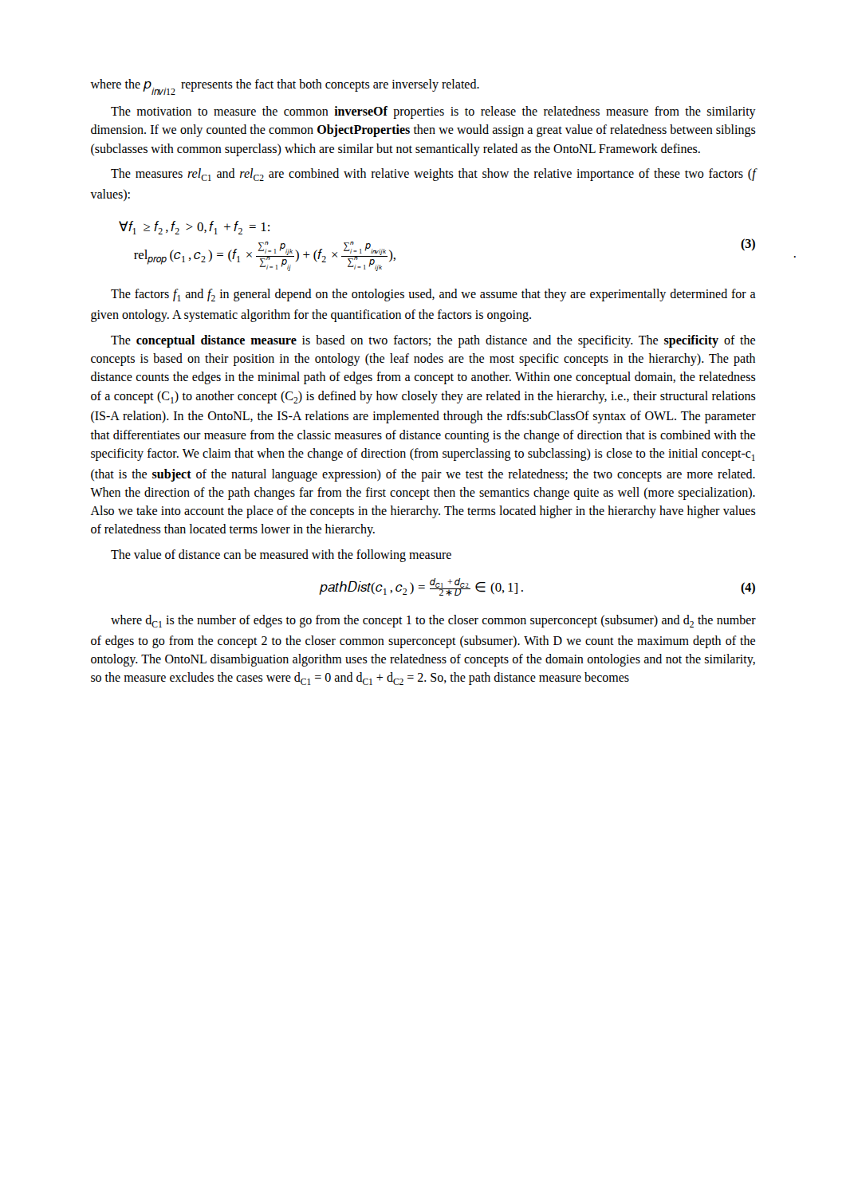where the pinvi12 represents the fact that both concepts are inversely related.
The motivation to measure the common inverseOf properties is to release the relatedness measure from the similarity dimension. If we only counted the common ObjectProperties then we would assign a great value of relatedness between siblings (subclasses with common superclass) which are similar but not semantically related as the OntoNL Framework defines.
The measures relC1 and relC2 are combined with relative weights that show the relative importance of these two factors (f values):
∀f1 ≥ f2 , f2 >0 , f1 + f2 =1 :
relprop (c1,c2) = ( f1 × ∑ i=1 n pijk ∑ i=1 n pij ) + ( f2 × ∑ i=1 n pinvijk ∑ i=1 n pijk ) , .
(3)
The factors f1 and f2 in general depend on the ontologies used, and we assume that they are experimentally determined for a given ontology. A systematic algorithm for the quantification of the factors is ongoing.
The conceptual distance measure is based on two factors; the path distance and the specificity. The specificity of the concepts is based on their position in the ontology (the leaf nodes are the most specific concepts in the hierarchy). The path distance counts the edges in the minimal path of edges from a concept to another. Within one conceptual domain, the relatedness of a concept (C1) to another concept (C2) is defined by how closely they are related in the hierarchy, i.e., their structural relations (IS-A relation). In the OntoNL, the IS-A relations are implemented through the rdfs:subClassOf syntax of OWL. The parameter that differentiates our measure from the classic measures of distance counting is the change of direction that is combined with the specificity factor. We claim that when the change of direction (from superclassing to subclassing) is close to the initial concept-c1 (that is the subject of the natural language expression) of the pair we test the relatedness; the two concepts are more related. When the direction of the path changes far from the first concept then the semantics change quite as well (more specialization). Also we take into account the place of the concepts in the hierarchy. The terms located higher in the hierarchy have higher values of relatedness than located terms lower in the hierarchy.
The value of distance can be measured with the following measure
pathDist (c1,c2) = dC1+dC2 2∗D ∈ (0,1] . (4)
where dC1 is the number of edges to go from the concept 1 to the closer common superconcept (subsumer) and d2 the number of edges to go from the concept 2 to the closer common superconcept (subsumer). With D we count the maximum depth of the ontology. The OntoNL disambiguation algorithm uses the relatedness of concepts of the domain ontologies and not the similarity, so the measure excludes the cases were dC1 = 0 and dC1 + dC2 = 2. So, the path distance measure becomes